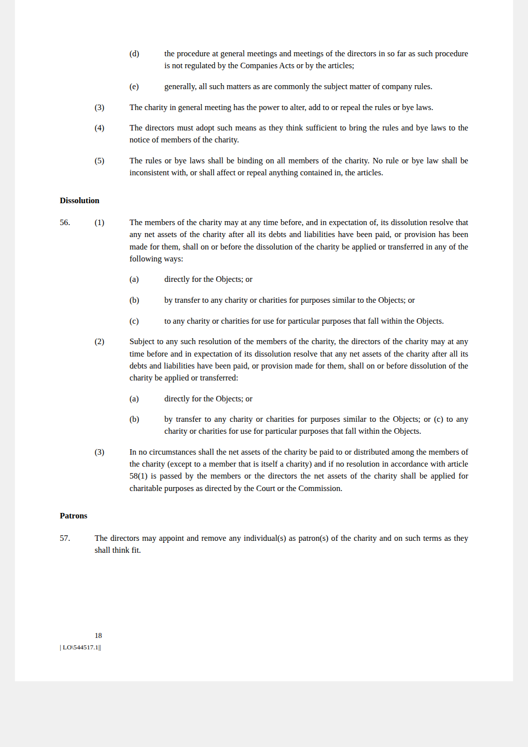(d)
the procedure at general meetings and meetings of the directors in so far as such procedure is not regulated by the Companies Acts or by the articles;
(e)
generally, all such matters as are commonly the subject matter of company rules.
(3)
The charity in general meeting has the power to alter, add to or repeal the rules or bye laws.
(4)
The directors must adopt such means as they think sufficient to bring the rules and bye laws to the notice of members of the charity.
(5)
The rules or bye laws shall be binding on all members of the charity. No rule or bye law shall be inconsistent with, or shall affect or repeal anything contained in, the articles.
Dissolution
56.
(1)
The members of the charity may at any time before, and in expectation of, its dissolution resolve that any net assets of the charity after all its debts and liabilities have been paid, or provision has been made for them, shall on or before the dissolution of the charity be applied or transferred in any of the following ways:
(a)
directly for the Objects; or
(b)
by transfer to any charity or charities for purposes similar to the Objects; or
(c)
to any charity or charities for use for particular purposes that fall within the Objects.
(2)
Subject to any such resolution of the members of the charity, the directors of the charity may at any time before and in expectation of its dissolution resolve that any net assets of the charity after all its debts and liabilities have been paid, or provision made for them, shall on or before dissolution of the charity be applied or transferred:
(a)
directly for the Objects; or
(b)
by transfer to any charity or charities for purposes similar to the Objects; or (c) to any charity or charities for use for particular purposes that fall within the Objects.
(3)
In no circumstances shall the net assets of the charity be paid to or distributed among the members of the charity (except to a member that is itself a charity) and if no resolution in accordance with article 58(1) is passed by the members or the directors the net assets of the charity shall be applied for charitable purposes as directed by the Court or the Commission.
Patrons
57.
The directors may appoint and remove any individual(s) as patron(s) of the charity and on such terms as they shall think fit.
18
| LO\544517.1||